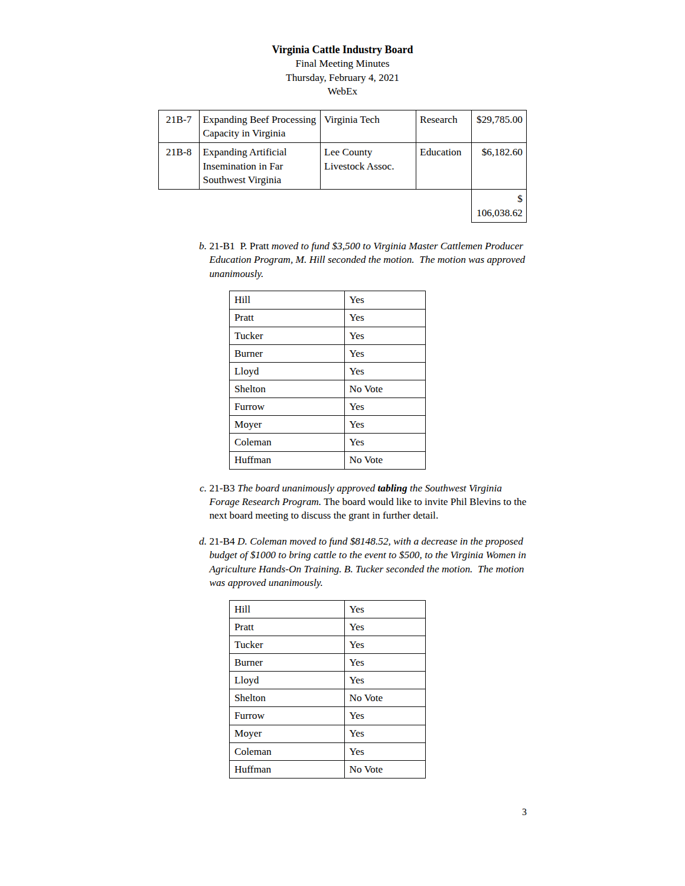Virginia Cattle Industry Board
Final Meeting Minutes
Thursday, February 4, 2021
WebEx
| 21B-7 | Expanding Beef Processing Capacity in Virginia | Virginia Tech | Research | $29,785.00 |
| 21B-8 | Expanding Artificial Insemination in Far Southwest Virginia | Lee County Livestock Assoc. | Education | $6,182.60 |
| | | | | $ 106,038.62 |
21-B1 P. Pratt moved to fund $3,500 to Virginia Master Cattlemen Producer Education Program, M. Hill seconded the motion. The motion was approved unanimously.
| Hill | Yes |
| Pratt | Yes |
| Tucker | Yes |
| Burner | Yes |
| Lloyd | Yes |
| Shelton | No Vote |
| Furrow | Yes |
| Moyer | Yes |
| Coleman | Yes |
| Huffman | No Vote |
21-B3 The board unanimously approved tabling the Southwest Virginia Forage Research Program. The board would like to invite Phil Blevins to the next board meeting to discuss the grant in further detail.
21-B4 D. Coleman moved to fund $8148.52, with a decrease in the proposed budget of $1000 to bring cattle to the event to $500, to the Virginia Women in Agriculture Hands-On Training. B. Tucker seconded the motion. The motion was approved unanimously.
| Hill | Yes |
| Pratt | Yes |
| Tucker | Yes |
| Burner | Yes |
| Lloyd | Yes |
| Shelton | No Vote |
| Furrow | Yes |
| Moyer | Yes |
| Coleman | Yes |
| Huffman | No Vote |
3